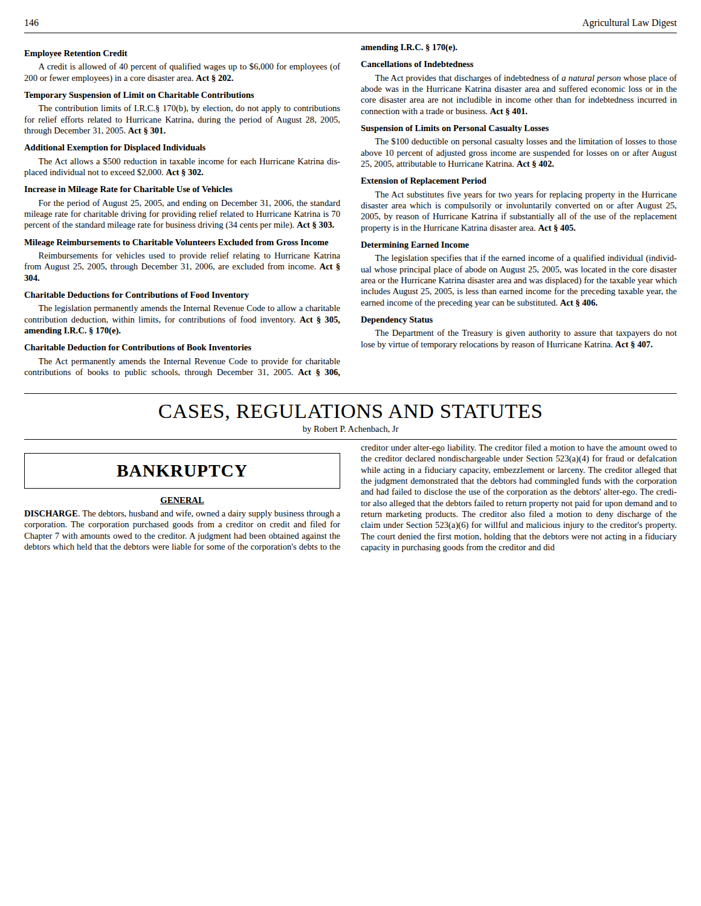146 Agricultural Law Digest
Employee Retention Credit
A credit is allowed of 40 percent of qualified wages up to $6,000 for employees (of 200 or fewer employees) in a core disaster area. Act § 202.
Temporary Suspension of Limit on Charitable Contributions
The contribution limits of I.R.C.§ 170(b), by election, do not apply to contributions for relief efforts related to Hurricane Katrina, during the period of August 28, 2005, through December 31, 2005. Act § 301.
Additional Exemption for Displaced Individuals
The Act allows a $500 reduction in taxable income for each Hurricane Katrina displaced individual not to exceed $2,000. Act § 302.
Increase in Mileage Rate for Charitable Use of Vehicles
For the period of August 25, 2005, and ending on December 31, 2006, the standard mileage rate for charitable driving for providing relief related to Hurricane Katrina is 70 percent of the standard mileage rate for business driving (34 cents per mile). Act § 303.
Mileage Reimbursements to Charitable Volunteers Excluded from Gross Income
Reimbursements for vehicles used to provide relief relating to Hurricane Katrina from August 25, 2005, through December 31, 2006, are excluded from income. Act § 304.
Charitable Deductions for Contributions of Food Inventory
The legislation permanently amends the Internal Revenue Code to allow a charitable contribution deduction, within limits, for contributions of food inventory. Act § 305, amending I.R.C. § 170(e).
Charitable Deduction for Contributions of Book Inventories
The Act permanently amends the Internal Revenue Code to provide for charitable contributions of books to public schools, through December 31, 2005. Act § 306, amending I.R.C. § 170(e).
Cancellations of Indebtedness
The Act provides that discharges of indebtedness of a natural person whose place of abode was in the Hurricane Katrina disaster area and suffered economic loss or in the core disaster area are not includible in income other than for indebtedness incurred in connection with a trade or business. Act § 401.
Suspension of Limits on Personal Casualty Losses
The $100 deductible on personal casualty losses and the limitation of losses to those above 10 percent of adjusted gross income are suspended for losses on or after August 25, 2005, attributable to Hurricane Katrina. Act § 402.
Extension of Replacement Period
The Act substitutes five years for two years for replacing property in the Hurricane disaster area which is compulsorily or involuntarily converted on or after August 25, 2005, by reason of Hurricane Katrina if substantially all of the use of the replacement property is in the Hurricane Katrina disaster area. Act § 405.
Determining Earned Income
The legislation specifies that if the earned income of a qualified individual (individual whose principal place of abode on August 25, 2005, was located in the core disaster area or the Hurricane Katrina disaster area and was displaced) for the taxable year which includes August 25, 2005, is less than earned income for the preceding taxable year, the earned income of the preceding year can be substituted. Act § 406.
Dependency Status
The Department of the Treasury is given authority to assure that taxpayers do not lose by virtue of temporary relocations by reason of Hurricane Katrina. Act § 407.
CASES, REGULATIONS AND STATUTES
by Robert P. Achenbach, Jr
BANKRUPTCY
GENERAL
DISCHARGE. The debtors, husband and wife, owned a dairy supply business through a corporation. The corporation purchased goods from a creditor on credit and filed for Chapter 7 with amounts owed to the creditor. A judgment had been obtained against the debtors which held that the debtors were liable for some of the corporation's debts to the creditor under alter-ego liability. The creditor filed a motion to have the amount owed to the creditor declared nondischargeable under Section 523(a)(4) for fraud or defalcation while acting in a fiduciary capacity, embezzlement or larceny. The creditor alleged that the judgment demonstrated that the debtors had commingled funds with the corporation and had failed to disclose the use of the corporation as the debtors' alter-ego. The creditor also alleged that the debtors failed to return property not paid for upon demand and to return marketing products. The creditor also filed a motion to deny discharge of the claim under Section 523(a)(6) for willful and malicious injury to the creditor's property. The court denied the first motion, holding that the debtors were not acting in a fiduciary capacity in purchasing goods from the creditor and did